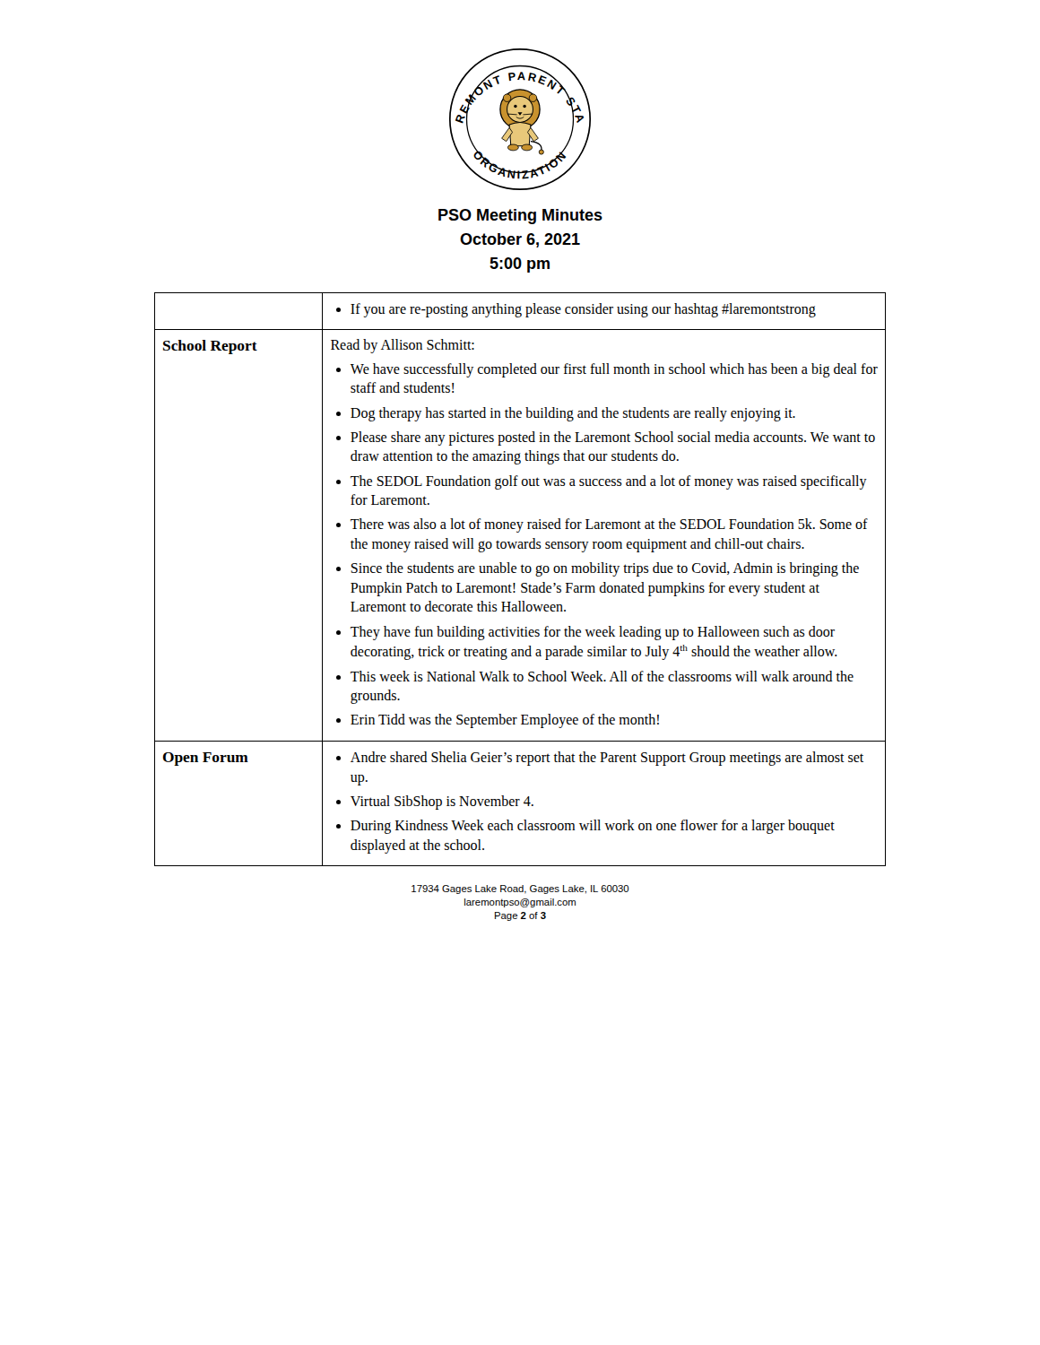LAREMONT PARENT STAFF ORGANIZATION
PSO Meeting Minutes
October 6, 2021
5:00 pm
| | If you are re-posting anything please consider using our hashtag #laremontstrong |
| School Report | Read by Allison Schmitt: We have successfully completed our first full month in school which has been a big deal for staff and students! Dog therapy has started in the building and the students are really enjoying it. Please share any pictures posted in the Laremont School social media accounts. We want to draw attention to the amazing things that our students do. The SEDOL Foundation golf out was a success and a lot of money was raised specifically for Laremont. There was also a lot of money raised for Laremont at the SEDOL Foundation 5k. Some of the money raised will go towards sensory room equipment and chill-out chairs. Since the students are unable to go on mobility trips due to Covid, Admin is bringing the Pumpkin Patch to Laremont! Stade’s Farm donated pumpkins for every student at Laremont to decorate this Halloween. They have fun building activities for the week leading up to Halloween such as door decorating, trick or treating and a parade similar to July 4 th should the weather allow. This week is National Walk to School Week. All of the classrooms will walk around the grounds. Erin Tidd was the September Employee of the month! |
| Open Forum | Andre shared Shelia Geier’s report that the Parent Support Group meetings are almost set up. Virtual SibShop is November 4. During Kindness Week each classroom will work on one flower for a larger bouquet displayed at the school. |
17934 Gages Lake Road, Gages Lake, IL 60030
laremontpso@gmail.com
Page 2 of 3